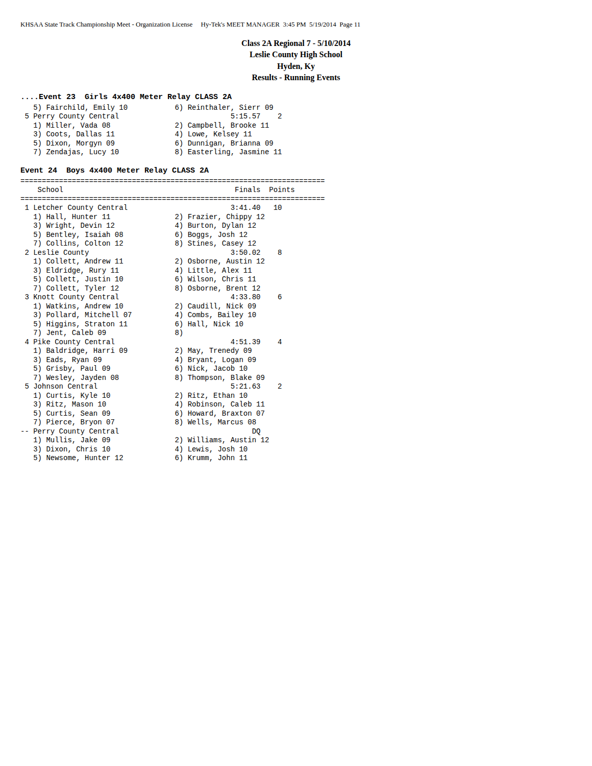KHSAA State Track Championship Meet - Organization License Hy-Tek's MEET MANAGER 3:45 PM 5/19/2014 Page 11
Class 2A Regional 7 - 5/10/2014
Leslie County High School
Hyden, Ky
Results - Running Events
....Event 23 Girls 4x400 Meter Relay CLASS 2A
   5) Fairchild, Emily 10           6) Reinthaler, Sierr 09
 5 Perry County Central                          5:15.57    2
   1) Miller, Vada 08               2) Campbell, Brooke 11
   3) Coots, Dallas 11              4) Lowe, Kelsey 11
   5) Dixon, Morgyn 09              6) Dunnigan, Brianna 09
   7) Zendajas, Lucy 10             8) Easterling, Jasmine 11
Event 24 Boys 4x400 Meter Relay CLASS 2A
=======================================================================
    School                                        Finals  Points
=======================================================================
 1 Letcher County Central                        3:41.40   10
   1) Hall, Hunter 11               2) Frazier, Chippy 12
   3) Wright, Devin 12              4) Burton, Dylan 12
   5) Bentley, Isaiah 08            6) Boggs, Josh 12
   7) Collins, Colton 12            8) Stines, Casey 12
 2 Leslie County                                 3:50.02    8
   1) Collett, Andrew 11            2) Osborne, Austin 12
   3) Eldridge, Rury 11             4) Little, Alex 11
   5) Collett, Justin 10            6) Wilson, Chris 11
   7) Collett, Tyler 12             8) Osborne, Brent 12
 3 Knott County Central                          4:33.80    6
   1) Watkins, Andrew 10            2) Caudill, Nick 09
   3) Pollard, Mitchell 07          4) Combs, Bailey 10
   5) Higgins, Straton 11           6) Hall, Nick 10
   7) Jent, Caleb 09                8)
 4 Pike County Central                           4:51.39    4
   1) Baldridge, Harri 09           2) May, Trenedy 09
   3) Eads, Ryan 09                 4) Bryant, Logan 09
   5) Grisby, Paul 09               6) Nick, Jacob 10
   7) Wesley, Jayden 08             8) Thompson, Blake 09
 5 Johnson Central                               5:21.63    2
   1) Curtis, Kyle 10               2) Ritz, Ethan 10
   3) Ritz, Mason 10                4) Robinson, Caleb 11
   5) Curtis, Sean 09               6) Howard, Braxton 07
   7) Pierce, Bryon 07              8) Wells, Marcus 08
-- Perry County Central                               DQ
   1) Mullis, Jake 09               2) Williams, Austin 12
   3) Dixon, Chris 10               4) Lewis, Josh 10
   5) Newsome, Hunter 12            6) Krumm, John 11